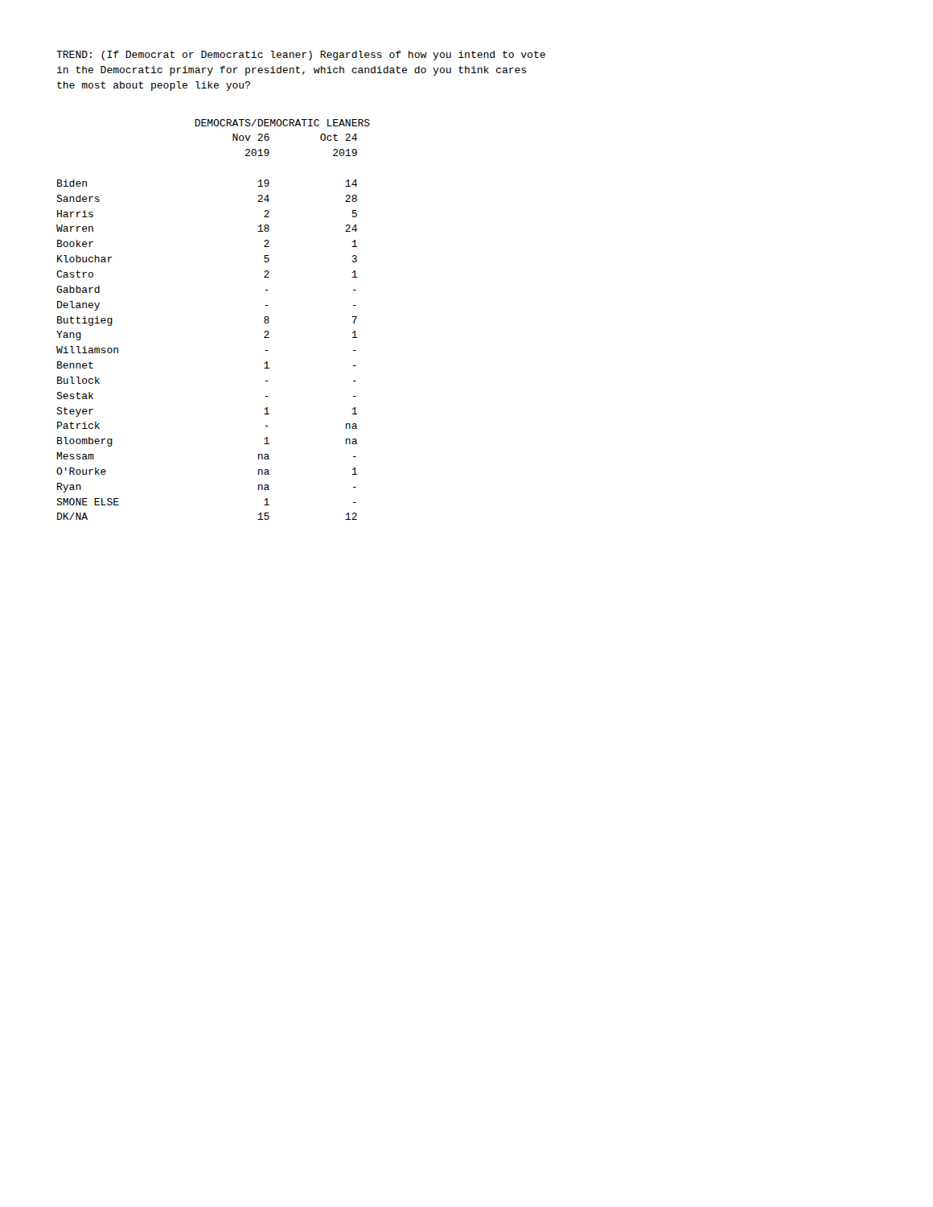TREND: (If Democrat or Democratic leaner) Regardless of how you intend to vote in the Democratic primary for president, which candidate do you think cares the most about people like you?
| | DEMOCRATS/DEMOCRATIC LEANERS |
| | Nov 26 | Oct 24 |
| | 2019 | 2019 |
| Biden | 19 | 14 |
| Sanders | 24 | 28 |
| Harris | 2 | 5 |
| Warren | 18 | 24 |
| Booker | 2 | 1 |
| Klobuchar | 5 | 3 |
| Castro | 2 | 1 |
| Gabbard | - | - |
| Delaney | - | - |
| Buttigieg | 8 | 7 |
| Yang | 2 | 1 |
| Williamson | - | - |
| Bennet | 1 | - |
| Bullock | - | - |
| Sestak | - | - |
| Steyer | 1 | 1 |
| Patrick | - | na |
| Bloomberg | 1 | na |
| Messam | na | - |
| O'Rourke | na | 1 |
| Ryan | na | - |
| SMONE ELSE | 1 | - |
| DK/NA | 15 | 12 |